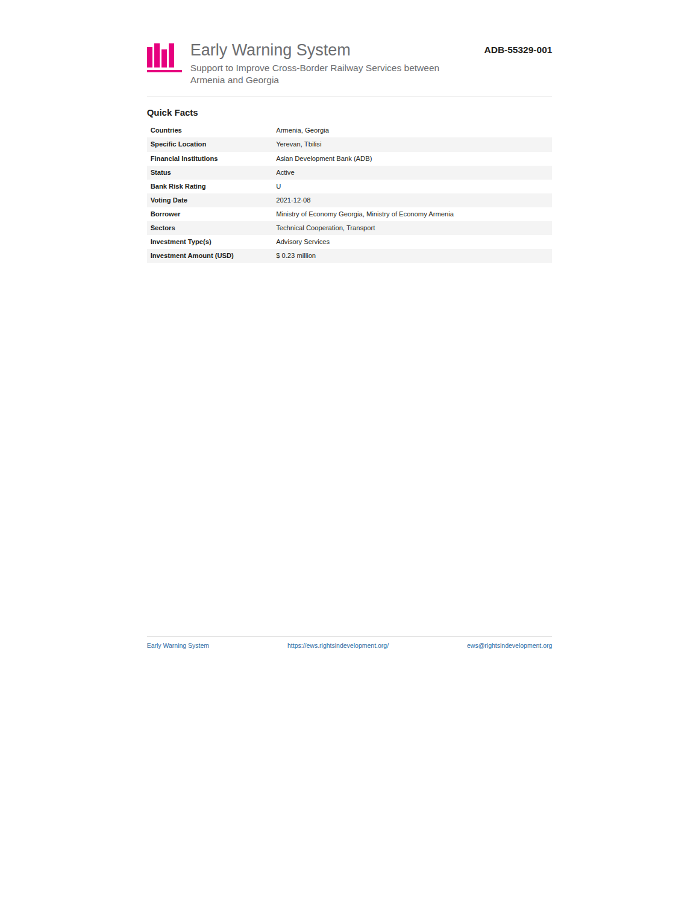Early Warning System
Support to Improve Cross-Border Railway Services between Armenia and Georgia
ADB-55329-001
Quick Facts
| Countries | Armenia, Georgia |
| Specific Location | Yerevan, Tbilisi |
| Financial Institutions | Asian Development Bank (ADB) |
| Status | Active |
| Bank Risk Rating | U |
| Voting Date | 2021-12-08 |
| Borrower | Ministry of Economy Georgia, Ministry of Economy Armenia |
| Sectors | Technical Cooperation, Transport |
| Investment Type(s) | Advisory Services |
| Investment Amount (USD) | $ 0.23 million |
Early Warning System
https://ews.rightsindevelopment.org/
ews@rightsindevelopment.org